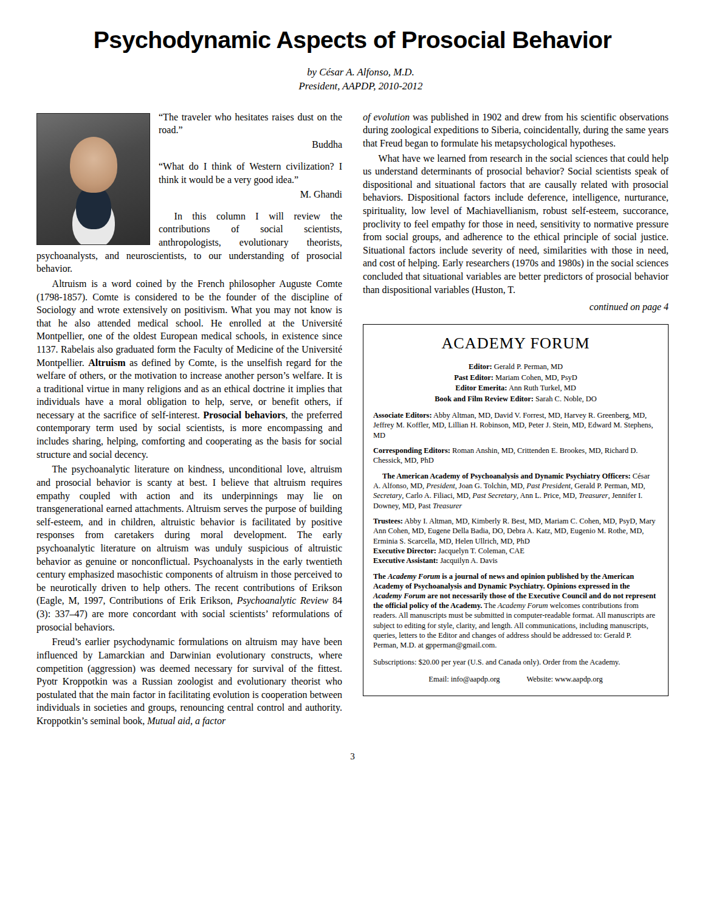Psychodynamic Aspects of Prosocial Behavior
by César A. Alfonso, M.D.President, AAPDP, 2010-2012
“The traveler who hesitates raises dust on the road.” Buddha
“What do I think of Western civilization? I think it would be a very good idea.” M. Ghandi
In this column I will review the contributions of social scientists, anthropologists, evolutionary theorists, psychoanalysts, and neuroscientists, to our understanding of prosocial behavior.
Altruism is a word coined by the French philosopher Auguste Comte (1798-1857). Comte is considered to be the founder of the discipline of Sociology and wrote extensively on positivism. What you may not know is that he also attended medical school. He enrolled at the Université Montpellier, one of the oldest European medical schools, in existence since 1137. Rabelais also graduated form the Faculty of Medicine of the Université Montpellier. Altruism as defined by Comte, is the unselfish regard for the welfare of others, or the motivation to increase another person’s welfare. It is a traditional virtue in many religions and as an ethical doctrine it implies that individuals have a moral obligation to help, serve, or benefit others, if necessary at the sacrifice of self-interest. Prosocial behaviors, the preferred contemporary term used by social scientists, is more encompassing and includes sharing, helping, comforting and cooperating as the basis for social structure and social decency.
The psychoanalytic literature on kindness, unconditional love, altruism and prosocial behavior is scanty at best. I believe that altruism requires empathy coupled with action and its underpinnings may lie on transgenerational earned attachments. Altruism serves the purpose of building self-esteem, and in children, altruistic behavior is facilitated by positive responses from caretakers during moral development. The early psychoanalytic literature on altruism was unduly suspicious of altruistic behavior as genuine or nonconflictual. Psychoanalysts in the early twentieth century emphasized masochistic components of altruism in those perceived to be neurotically driven to help others. The recent contributions of Erikson (Eagle, M, 1997, Contributions of Erik Erikson, Psychoanalytic Review 84 (3): 337–47) are more concordant with social scientists’ reformulations of prosocial behaviors.
Freud’s earlier psychodynamic formulations on altruism may have been influenced by Lamarckian and Darwinian evolutionary constructs, where competition (aggression) was deemed necessary for survival of the fittest. Pyotr Kroppotkin was a Russian zoologist and evolutionary theorist who postulated that the main factor in facilitating evolution is cooperation between individuals in societies and groups, renouncing central control and authority. Kroppotkin’s seminal book, Mutual aid, a factor
of evolution was published in 1902 and drew from his scientific observations during zoological expeditions to Siberia, coincidentally, during the same years that Freud began to formulate his metapsychological hypotheses.
What have we learned from research in the social sciences that could help us understand determinants of prosocial behavior? Social scientists speak of dispositional and situational factors that are causally related with prosocial behaviors. Dispositional factors include deference, intelligence, nurturance, spirituality, low level of Machiavellianism, robust self-esteem, succorance, proclivity to feel empathy for those in need, sensitivity to normative pressure from social groups, and adherence to the ethical principle of social justice. Situational factors include severity of need, similarities with those in need, and cost of helping. Early researchers (1970s and 1980s) in the social sciences concluded that situational variables are better predictors of prosocial behavior than dispositional variables (Huston, T.
continued on page 4
ACADEMY FORUM
Editor: Gerald P. Perman, MD
Past Editor: Mariam Cohen, MD, PsyD
Editor Emerita: Ann Ruth Turkel, MD
Book and Film Review Editor: Sarah C. Noble, DO
Associate Editors: Abby Altman, MD, David V. Forrest, MD, Harvey R. Greenberg, MD, Jeffrey M. Koffler, MD, Lillian H. Robinson, MD, Peter J. Stein, MD, Edward M. Stephens, MD
Corresponding Editors: Roman Anshin, MD, Crittenden E. Brookes, MD, Richard D. Chessick, MD, PhD
The American Academy of Psychoanalysis and Dynamic Psychiatry Officers: César A. Alfonso, MD, President, Joan G. Tolchin, MD, Past President, Gerald P. Perman, MD, Secretary, Carlo A. Filiaci, MD, Past Secretary, Ann L. Price, MD, Treasurer, Jennifer I. Downey, MD, Past Treasurer
Trustees: Abby I. Altman, MD, Kimberly R. Best, MD, Mariam C. Cohen, MD, PsyD, Mary Ann Cohen, MD, Eugene Della Badia, DO, Debra A. Katz, MD, Eugenio M. Rothe, MD, Erminia S. Scarcella, MD, Helen Ullrich, MD, PhD
Executive Director: Jacquelyn T. Coleman, CAE
Executive Assistant: Jacquilyn A. Davis
The Academy Forum is a journal of news and opinion published by the American Academy of Psychoanalysis and Dynamic Psychiatry. Opinions expressed in the Academy Forum are not necessarily those of the Executive Council and do not represent the official policy of the Academy. The Academy Forum welcomes contributions from readers. All manuscripts must be submitted in computer-readable format. All manuscripts are subject to editing for style, clarity, and length. All communications, including manuscripts, queries, letters to the Editor and changes of address should be addressed to: Gerald P. Perman, M.D. at gpperman@gmail.com.
Subscriptions: $20.00 per year (U.S. and Canada only). Order from the Academy.
Email: info@aapdp.org Website: www.aapdp.org
3